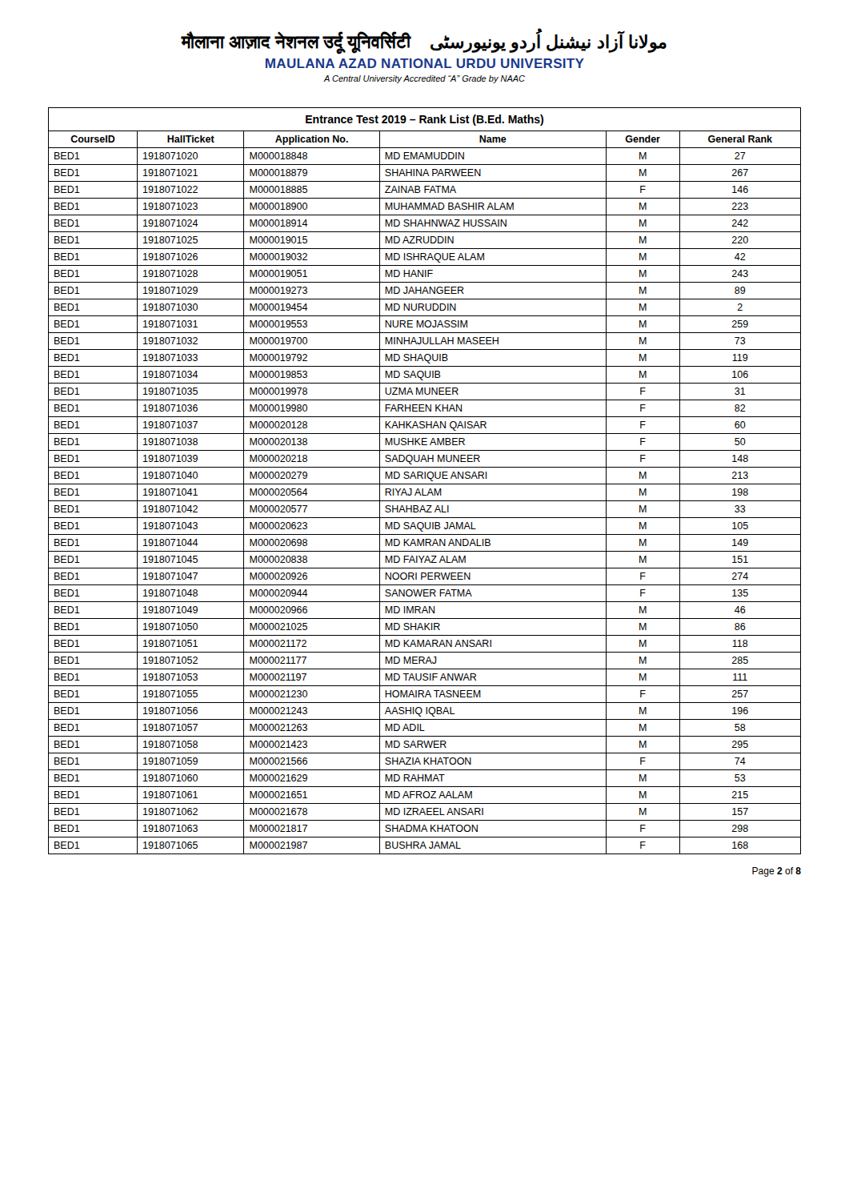मौलाना आज़ाद नेशनल उर्दू यूनिवर्सिटी مولانا آزاد نیشنل اُردو یونیورسٹی
MAULANA AZAD NATIONAL URDU UNIVERSITY
A Central University Accredited “A” Grade by NAAC
Entrance Test 2019 – Rank List (B.Ed. Maths)
| CourseID | HallTicket | Application No. | Name | Gender | General Rank |
| --- | --- | --- | --- | --- | --- |
| BED1 | 1918071020 | M000018848 | MD EMAMUDDIN | M | 27 |
| BED1 | 1918071021 | M000018879 | SHAHINA PARWEEN | M | 267 |
| BED1 | 1918071022 | M000018885 | ZAINAB FATMA | F | 146 |
| BED1 | 1918071023 | M000018900 | MUHAMMAD BASHIR ALAM | M | 223 |
| BED1 | 1918071024 | M000018914 | MD SHAHNWAZ HUSSAIN | M | 242 |
| BED1 | 1918071025 | M000019015 | MD AZRUDDIN | M | 220 |
| BED1 | 1918071026 | M000019032 | MD ISHRAQUE ALAM | M | 42 |
| BED1 | 1918071028 | M000019051 | MD HANIF | M | 243 |
| BED1 | 1918071029 | M000019273 | MD JAHANGEER | M | 89 |
| BED1 | 1918071030 | M000019454 | MD NURUDDIN | M | 2 |
| BED1 | 1918071031 | M000019553 | NURE MOJASSIM | M | 259 |
| BED1 | 1918071032 | M000019700 | MINHAJULLAH MASEEH | M | 73 |
| BED1 | 1918071033 | M000019792 | MD SHAQUIB | M | 119 |
| BED1 | 1918071034 | M000019853 | MD SAQUIB | M | 106 |
| BED1 | 1918071035 | M000019978 | UZMA MUNEER | F | 31 |
| BED1 | 1918071036 | M000019980 | FARHEEN KHAN | F | 82 |
| BED1 | 1918071037 | M000020128 | KAHKASHAN QAISAR | F | 60 |
| BED1 | 1918071038 | M000020138 | MUSHKE AMBER | F | 50 |
| BED1 | 1918071039 | M000020218 | SADQUAH MUNEER | F | 148 |
| BED1 | 1918071040 | M000020279 | MD SARIQUE ANSARI | M | 213 |
| BED1 | 1918071041 | M000020564 | RIYAJ ALAM | M | 198 |
| BED1 | 1918071042 | M000020577 | SHAHBAZ ALI | M | 33 |
| BED1 | 1918071043 | M000020623 | MD SAQUIB JAMAL | M | 105 |
| BED1 | 1918071044 | M000020698 | MD KAMRAN ANDALIB | M | 149 |
| BED1 | 1918071045 | M000020838 | MD FAIYAZ ALAM | M | 151 |
| BED1 | 1918071047 | M000020926 | NOORI PERWEEN | F | 274 |
| BED1 | 1918071048 | M000020944 | SANOWER FATMA | F | 135 |
| BED1 | 1918071049 | M000020966 | MD IMRAN | M | 46 |
| BED1 | 1918071050 | M000021025 | MD SHAKIR | M | 86 |
| BED1 | 1918071051 | M000021172 | MD KAMARAN ANSARI | M | 118 |
| BED1 | 1918071052 | M000021177 | MD MERAJ | M | 285 |
| BED1 | 1918071053 | M000021197 | MD TAUSIF ANWAR | M | 111 |
| BED1 | 1918071055 | M000021230 | HOMAIRA TASNEEM | F | 257 |
| BED1 | 1918071056 | M000021243 | AASHIQ IQBAL | M | 196 |
| BED1 | 1918071057 | M000021263 | MD ADIL | M | 58 |
| BED1 | 1918071058 | M000021423 | MD SARWER | M | 295 |
| BED1 | 1918071059 | M000021566 | SHAZIA KHATOON | F | 74 |
| BED1 | 1918071060 | M000021629 | MD RAHMAT | M | 53 |
| BED1 | 1918071061 | M000021651 | MD AFROZ AALAM | M | 215 |
| BED1 | 1918071062 | M000021678 | MD IZRAEEL ANSARI | M | 157 |
| BED1 | 1918071063 | M000021817 | SHADMA KHATOON | F | 298 |
| BED1 | 1918071065 | M000021987 | BUSHRA JAMAL | F | 168 |
Page 2 of 8